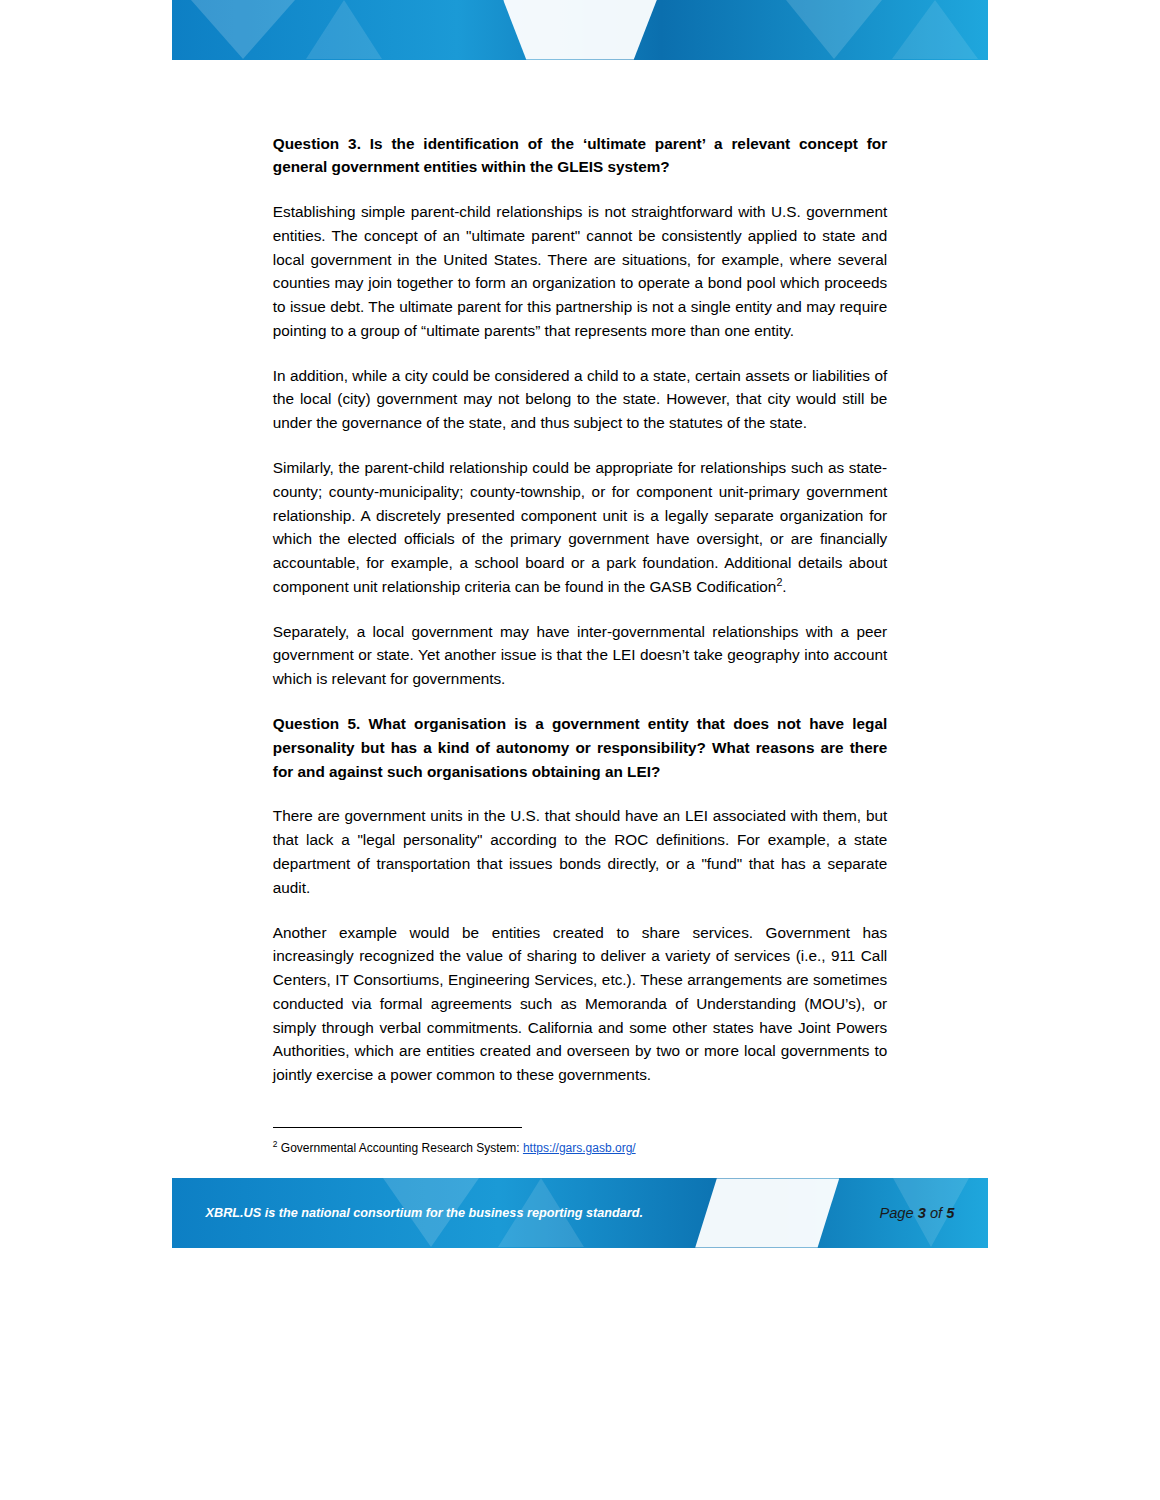Question 3. Is the identification of the ‘ultimate parent’ a relevant concept for general government entities within the GLEIS system?
Establishing simple parent-child relationships is not straightforward with U.S. government entities. The concept of an "ultimate parent" cannot be consistently applied to state and local government in the United States. There are situations, for example, where several counties may join together to form an organization to operate a bond pool which proceeds to issue debt. The ultimate parent for this partnership is not a single entity and may require pointing to a group of “ultimate parents” that represents more than one entity.
In addition, while a city could be considered a child to a state, certain assets or liabilities of the local (city) government may not belong to the state. However, that city would still be under the governance of the state, and thus subject to the statutes of the state.
Similarly, the parent-child relationship could be appropriate for relationships such as state-county; county-municipality; county-township, or for component unit-primary government relationship. A discretely presented component unit is a legally separate organization for which the elected officials of the primary government have oversight, or are financially accountable, for example, a school board or a park foundation. Additional details about component unit relationship criteria can be found in the GASB Codification2.
Separately, a local government may have inter-governmental relationships with a peer government or state. Yet another issue is that the LEI doesn’t take geography into account which is relevant for governments.
Question 5. What organisation is a government entity that does not have legal personality but has a kind of autonomy or responsibility? What reasons are there for and against such organisations obtaining an LEI?
There are government units in the U.S. that should have an LEI associated with them, but that lack a "legal personality" according to the ROC definitions. For example, a state department of transportation that issues bonds directly, or a "fund" that has a separate audit.
Another example would be entities created to share services. Government has increasingly recognized the value of sharing to deliver a variety of services (i.e., 911 Call Centers, IT Consortiums, Engineering Services, etc.). These arrangements are sometimes conducted via formal agreements such as Memoranda of Understanding (MOU’s), or simply through verbal commitments. California and some other states have Joint Powers Authorities, which are entities created and overseen by two or more local governments to jointly exercise a power common to these governments.
2 Governmental Accounting Research System: https://gars.gasb.org/
XBRL.US is the national consortium for the business reporting standard.
Page 3 of 5